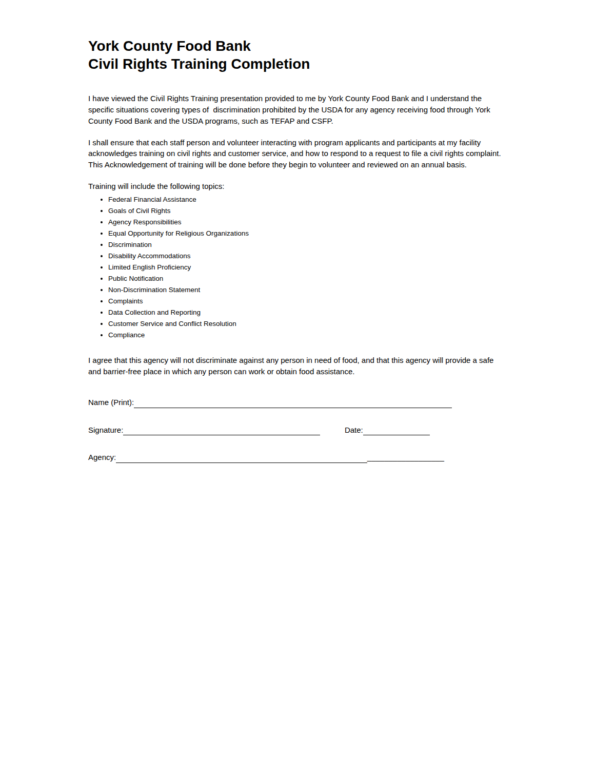York County Food Bank
Civil Rights Training Completion
I have viewed the Civil Rights Training presentation provided to me by York County Food Bank and I understand the specific situations covering types of discrimination prohibited by the USDA for any agency receiving food through York County Food Bank and the USDA programs, such as TEFAP and CSFP.
I shall ensure that each staff person and volunteer interacting with program applicants and participants at my facility acknowledges training on civil rights and customer service, and how to respond to a request to file a civil rights complaint. This Acknowledgement of training will be done before they begin to volunteer and reviewed on an annual basis.
Training will include the following topics:
Federal Financial Assistance
Goals of Civil Rights
Agency Responsibilities
Equal Opportunity for Religious Organizations
Discrimination
Disability Accommodations
Limited English Proficiency
Public Notification
Non-Discrimination Statement
Complaints
Data Collection and Reporting
Customer Service and Conflict Resolution
Compliance
I agree that this agency will not discriminate against any person in need of food, and that this agency will provide a safe and barrier-free place in which any person can work or obtain food assistance.
Name (Print):
Signature: Date:
Agency: __________________